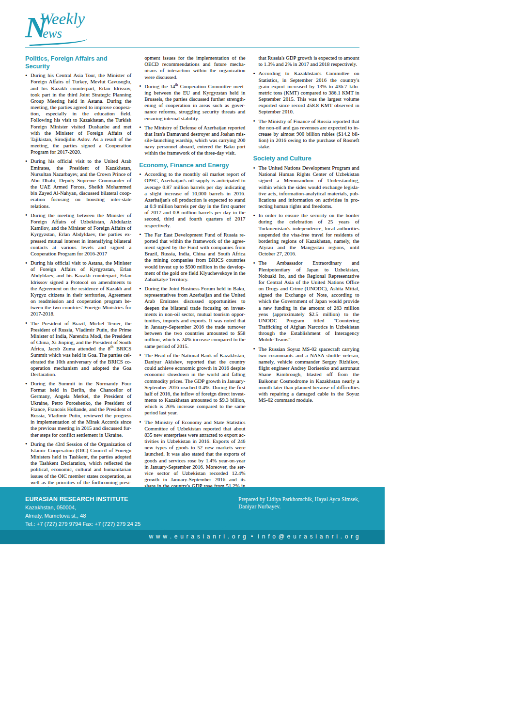N Weekly ews
Politics, Foreign Affairs and Security
During his Central Asia Tour, the Minister of Foreign Affairs of Turkey, Mevlut Cavusoglu, and his Kazakh counterpart, Erlan Idrissov, took part in the third Joint Strategic Planning Group Meeting held in Astana. During the meeting, the parties agreed to improve cooperation, especially in the education field. Following his visit to Kazakhstan, the Turkish Foreign Minister visited Dushanbe and met with the Minister of Foreign Affairs of Tajikistan, Sirodjidin Aslov. As a result of the meeting, the parties signed a Cooperation Program for 2017-2020.
During his official visit to the United Arab Emirates, the President of Kazakhstan, Nursultan Nazarbayev, and the Crown Prince of Abu Dhabi, Deputy Supreme Commander of the UAE Armed Forces, Sheikh Mohammed bin Zayed Al-Nahyan, discussed bilateral cooperation focusing on boosting inter-state relations.
During the meeting between the Minister of Foreign Affairs of Uzbekistan, Abdulaziz Kamilov, and the Minister of Foreign Affairs of Kyrgyzstan, Erlan Abdyldaev, the parties expressed mutual interest in intensifying bilateral contacts at various levels and signed a Cooperation Program for 2016-2017
During his official visit to Astana, the Minister of Foreign Affairs of Kyrgyzstan, Erlan Abdyldaev, and his Kazakh counterpart, Erlan Idrissov signed a Protocol on amendments to the Agreement on the residence of Kazakh and Kyrgyz citizens in their territories, Agreement on readmission and cooperation program between the two countries' Foreign Ministries for 2017-2018.
The President of Brazil, Michel Temer, the President of Russia, Vladimir Putin, the Prime Minister of India, Narendra Modi, the President of China, Xi Jinping, and the President of South Africa, Jacob Zuma attended the 8th BRICS Summit which was held in Goa. The parties celebrated the 10th anniversary of the BRICS co-operation mechanism and adopted the Goa Declaration.
During the Summit in the Normandy Four Format held in Berlin, the Chancellor of Germany, Angela Merkel, the President of Ukraine, Petro Poroshenko, the President of France, Francois Hollande, and the President of Russia, Vladimir Putin, reviewed the progress in implementation of the Minsk Accords since the previous meeting in 2015 and discussed further steps for conflict settlement in Ukraine.
During the 43rd Session of the Organization of Islamic Cooperation (OIC) Council of Foreign Ministers held in Tashkent, the parties adopted the Tashkent Declaration, which reflected the political, economic, cultural and humanitarian issues of the OIC member states cooperation, as well as the priorities of the forthcoming presidency of Uzbekistan in the organization.
During the Regular Board meeting on cooperation with the Organization for Economic Cooperation and Development Council (OECD), which took place under the chairmanship of the Prime Minister of Kazakhstan, Bakytzhan Sagintayev, the Roadmap for development issues for the implementation of the OECD recommendations and future mechanisms of interaction within the organization were discussed.
During the 14th Cooperation Committee meeting between the EU and Kyrgyzstan held in Brussels, the parties discussed further strengthening of cooperation in areas such as governance reforms, struggling security threats and ensuring internal stability.
The Ministry of Defense of Azerbaijan reported that Iran's Damavand destroyer and Joshan missile-launching warship, which was carrying 200 navy personnel aboard, entered the Baku port within the framework of the three-day visit.
Economy, Finance and Energy
According to the monthly oil market report of OPEC, Azerbaijan's oil supply is anticipated to average 0.87 million barrels per day indicating a slight increase of 10,000 barrels in 2016. Azerbaijan's oil production is expected to stand at 0.9 million barrels per day in the first quarter of 2017 and 0.8 million barrels per day in the second, third and fourth quarters of 2017 respectively.
The Far East Development Fund of Russia reported that within the framework of the agreement signed by the Fund with companies from Brazil, Russia, India, China and South Africa the mining companies from BRICS countries would invest up to $500 million in the development of the gold ore field Klyuchevskoye in the Zabaikalye Territory.
During the Joint Business Forum held in Baku, representatives from Azerbaijan and the United Arab Emirates discussed opportunities to deepen the bilateral trade focusing on investments in non-oil sector, mutual tourism opportunities, imports and exports. It was noted that in January-September 2016 the trade turnover between the two countries amounted to $58 million, which is 24% increase compared to the same period of 2015.
The Head of the National Bank of Kazakhstan, Daniyar Akishev, reported that the country could achieve economic growth in 2016 despite economic slowdown in the world and falling commodity prices. The GDP growth in January-September 2016 reached 0.4%. During the first half of 2016, the inflow of foreign direct investments to Kazakhstan amounted to $9.3 billion, which is 26% increase compared to the same period last year.
The Ministry of Economy and State Statistics Committee of Uzbekistan reported that about 835 new enterprises were attracted to export activities in Uzbekistan in 2016. Exports of 246 new types of goods to 52 new markets were launched. It was also stated that the exports of goods and services rose by 1.4% year-on-year in January-September 2016. Moreover, the service sector of Uzbekistan recorded 12.4% growth in January-September 2016 and its share in the country's GDP rose from 51.2% in January-September 2015 to 51.7% in the same period of 2016.
The Fitch Ratings Agency announced that the Russia's inflation rate measured on the consumer price index would reach 6% in 2017 and decrease to 5.5% in 2018. The Agency reported that Russia's GDP growth is expected to amount to 1.3% and 2% in 2017 and 2018 respectively.
According to Kazakhstan's Committee on Statistics, in September 2016 the country's grain export increased by 13% to 436.7 kilometric tons (KMT) compared to 386.1 KMT in September 2015. This was the largest volume exported since record 458.8 KMT observed in September 2010.
The Ministry of Finance of Russia reported that the non-oil and gas revenues are expected to increase by almost 900 billion rubles ($14.2 billion) in 2016 owing to the purchase of Rosneft stake.
Society and Culture
The United Nations Development Program and National Human Rights Center of Uzbekistan signed a Memorandum of Understanding, within which the sides would exchange legislative acts, information-analytical materials, publications and information on activities in protecting human rights and freedoms.
In order to ensure the security on the border during the celebration of 25 years of Turkmenistan's independence, local authorities suspended the visa-free travel for residents of bordering regions of Kazakhstan, namely, the Atyrau and the Mangystau regions, until October 27, 2016.
The Ambassador Extraordinary and Plenipotentiary of Japan to Uzbekistan, Nobuaki Ito, and the Regional Representative for Central Asia of the United Nations Office on Drugs and Crime (UNODC), Ashita Mittal, signed the Exchange of Note, according to which the Government of Japan would provide a new funding in the amount of 263 million yens (approximately $2.5 million) to the UNODC Program titled "Countering Trafficking of Afghan Narcotics in Uzbekistan through the Establishment of Interagency Mobile Teams".
The Russian Soyuz MS-02 spacecraft carrying two cosmonauts and a NASA shuttle veteran, namely, vehicle commander Sergey Rizhikov, flight engineer Andrey Borisenko and astronaut Shane Kimbrough, blasted off from the Baikonur Cosmodrome in Kazakhstan nearly a month later than planned because of difficulties with repairing a damaged cable in the Soyuz MS-02 command module.
EURASIAN RESEARCH INSTITUTE
Kazakhstan, 050004,
Almaty, Mametova st., 48
Tel.: +7 (727) 279 9794 Fax: +7 (727) 279 24 25
Prepared by Lidiya Parkhomchik, Hayal Ayca Simsek,
Daniyar Nurbayev.
w w w . e u r a s i a n r i . o r g • i n f o @ e u r a s i a n r i . o r g